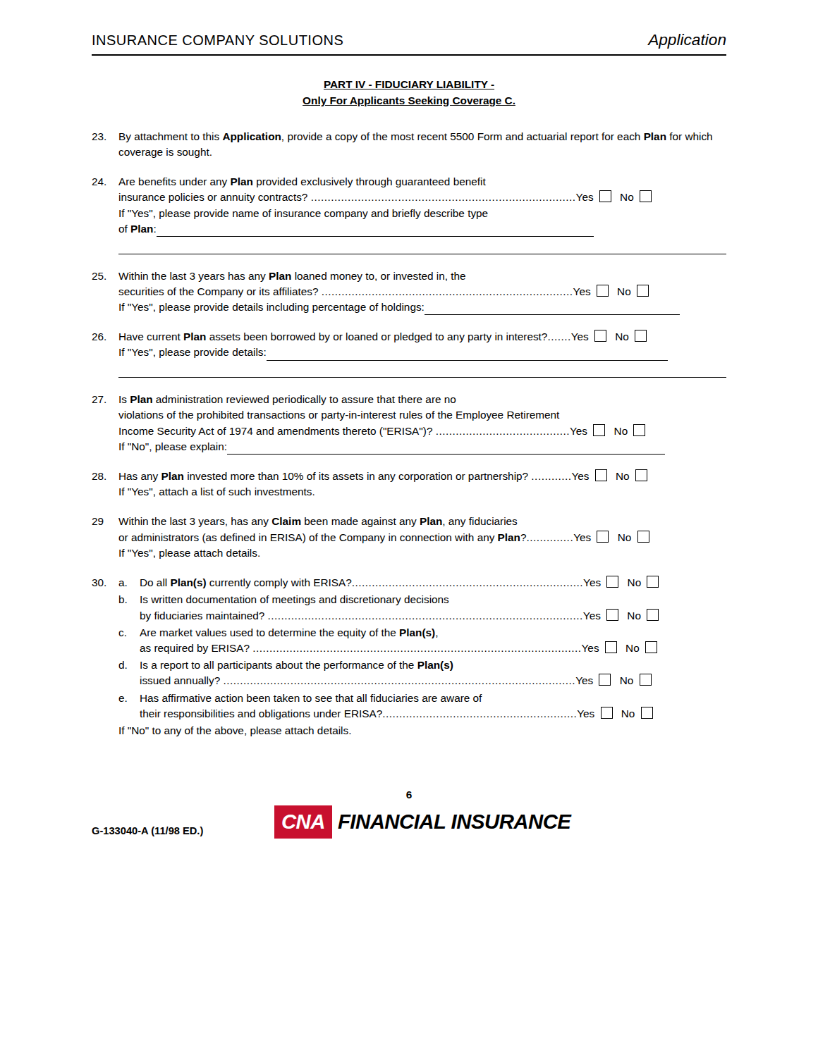INSURANCE COMPANY SOLUTIONS
Application
PART IV - FIDUCIARY LIABILITY -
Only For Applicants Seeking Coverage C.
23.
By attachment to this Application, provide a copy of the most recent 5500 Form and actuarial report for each Plan for which coverage is sought.
24.
Are benefits under any Plan provided exclusively through guaranteed benefit
insurance policies or annuity contracts? ............................................................................... Yes No
If "Yes", please provide name of insurance company and briefly describe type
of Plan:
25.
Within the last 3 years has any Plan loaned money to, or invested in, the
securities of the Company or its affiliates? ........................................................................... Yes No
If "Yes", please provide details including percentage of holdings:
26.
Have current Plan assets been borrowed by or loaned or pledged to any party in interest?....... Yes No
If "Yes", please provide details:
27.
Is Plan administration reviewed periodically to assure that there are no
violations of the prohibited transactions or party-in-interest rules of the Employee Retirement
Income Security Act of 1974 and amendments thereto ("ERISA")? ........................................ Yes No
If "No", please explain:
28.
Has any Plan invested more than 10% of its assets in any corporation or partnership? ............ Yes No
If "Yes", attach a list of such investments.
29
Within the last 3 years, has any Claim been made against any Plan, any fiduciaries
or administrators (as defined in ERISA) of the Company in connection with any Plan?.............. Yes No
If "Yes", please attach details.
30.
a.
Do all Plan(s) currently comply with ERISA?..................................................................... Yes No
b.
Is written documentation of meetings and discretionary decisions
by fiduciaries maintained? .............................................................................................. Yes No
c.
Are market values used to determine the equity of the Plan(s),
as required by ERISA? .................................................................................................. Yes No
d.
Is a report to all participants about the performance of the Plan(s)
issued annually? ......................................................................................................... Yes No
e.
Has affirmative action been taken to see that all fiduciaries are aware of
their responsibilities and obligations under ERISA?.......................................................... Yes No
If "No" to any of the above, please attach details.
6
G-133040-A (11/98 ED.)
CNA FINANCIAL INSURANCE